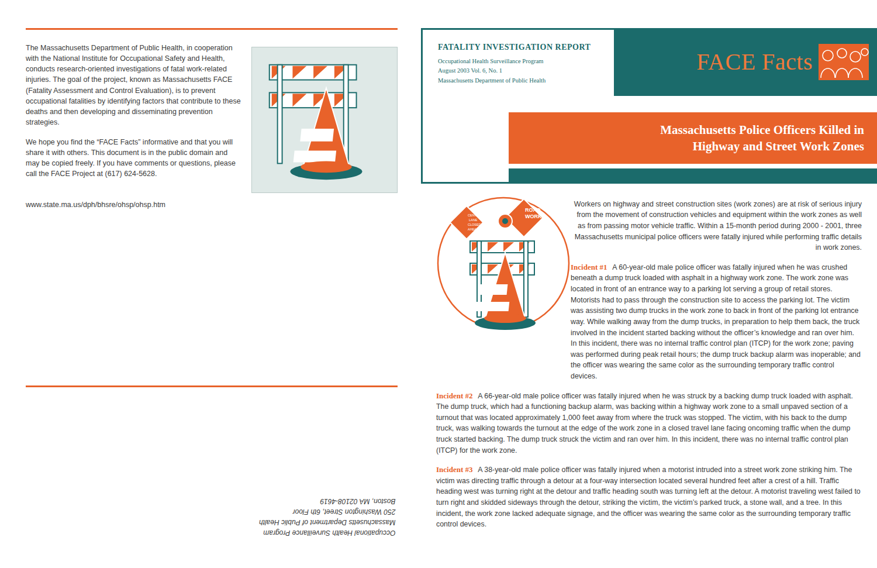The Massachusetts Department of Public Health, in cooperation with the National Institute for Occupational Safety and Health, conducts research-oriented investigations of fatal work-related injuries. The goal of the project, known as Massachusetts FACE (Fatality Assessment and Control Evaluation), is to prevent occupational fatalities by identifying factors that contribute to these deaths and then developing and disseminating prevention strategies.
We hope you find the “FACE Facts” informative and that you will share it with others. This document is in the public domain and may be copied freely. If you have comments or questions, please call the FACE Project at (617) 624-5628.
www.state.ma.us/dph/bhsre/ohsp/ohsp.htm
Occupational Health Surveillance Program
Massachusetts Department of Public Health
250 Washington Street, 6th Floor
Boston, MA 02108-4619
FATALITY INVESTIGATION REPORT
Occupational Health Surveillance Program
August 2003 Vol. 6, No. 1
Massachusetts Department of Public Health
FACE Facts
Massachusetts Police Officers Killed in
Highway and Street Work Zones
ROAD WORK CENTER LANE CLOSED AHEAD
Workers on highway and street construction sites (work zones) are at risk of serious injury from the movement of construction vehicles and equipment within the work zones as well as from passing motor vehicle traffic. Within a 15-month period during 2000 - 2001, three Massachusetts municipal police officers were fatally injured while performing traffic details in work zones.
Incident #1 A 60-year-old male police officer was fatally injured when he was crushed beneath a dump truck loaded with asphalt in a highway work zone. The work zone was located in front of an entrance way to a parking lot serving a group of retail stores. Motorists had to pass through the construction site to access the parking lot. The victim was assisting two dump trucks in the work zone to back in front of the parking lot entrance way. While walking away from the dump trucks, in preparation to help them back, the truck involved in the incident started backing without the officer’s knowledge and ran over him. In this incident, there was no internal traffic control plan (ITCP) for the work zone; paving was performed during peak retail hours; the dump truck backup alarm was inoperable; and the officer was wearing the same color as the surrounding temporary traffic control devices.
Incident #2 A 66-year-old male police officer was fatally injured when he was struck by a backing dump truck loaded with asphalt. The dump truck, which had a functioning backup alarm, was backing within a highway work zone to a small unpaved section of a turnout that was located approximately 1,000 feet away from where the truck was stopped. The victim, with his back to the dump truck, was walking towards the turnout at the edge of the work zone in a closed travel lane facing oncoming traffic when the dump truck started backing. The dump truck struck the victim and ran over him. In this incident, there was no internal traffic control plan (ITCP) for the work zone.
Incident #3 A 38-year-old male police officer was fatally injured when a motorist intruded into a street work zone striking him. The victim was directing traffic through a detour at a four-way intersection located several hundred feet after a crest of a hill. Traffic heading west was turning right at the detour and traffic heading south was turning left at the detour. A motorist traveling west failed to turn right and skidded sideways through the detour, striking the victim, the victim’s parked truck, a stone wall, and a tree. In this incident, the work zone lacked adequate signage, and the officer was wearing the same color as the surrounding temporary traffic control devices.